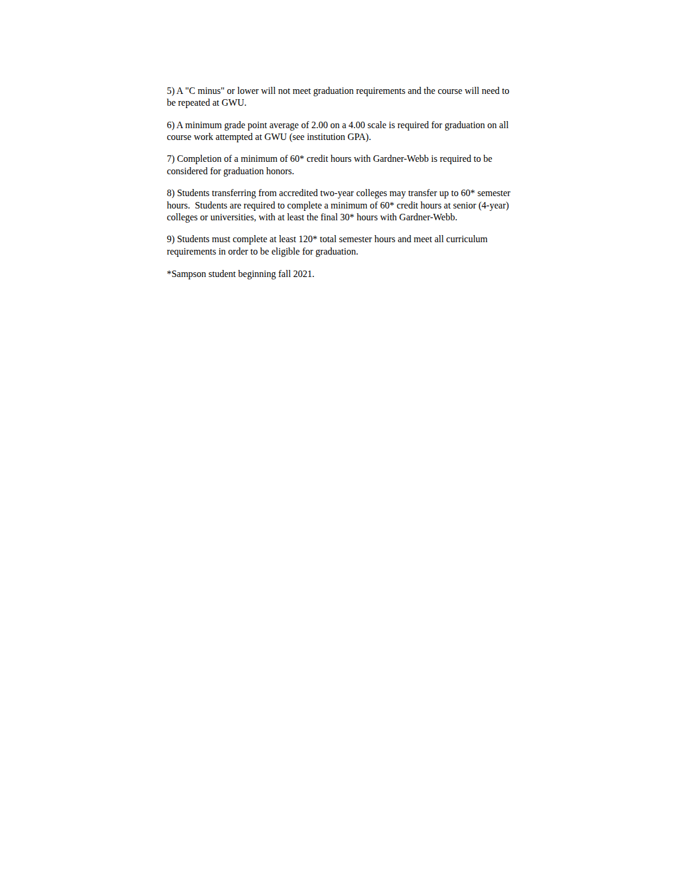5) A "C minus" or lower will not meet graduation requirements and the course will need to be repeated at GWU.
6) A minimum grade point average of 2.00 on a 4.00 scale is required for graduation on all course work attempted at GWU (see institution GPA).
7) Completion of a minimum of 60* credit hours with Gardner-Webb is required to be considered for graduation honors.
8) Students transferring from accredited two-year colleges may transfer up to 60* semester hours. Students are required to complete a minimum of 60* credit hours at senior (4-year) colleges or universities, with at least the final 30* hours with Gardner-Webb.
9) Students must complete at least 120* total semester hours and meet all curriculum requirements in order to be eligible for graduation.
*Sampson student beginning fall 2021.